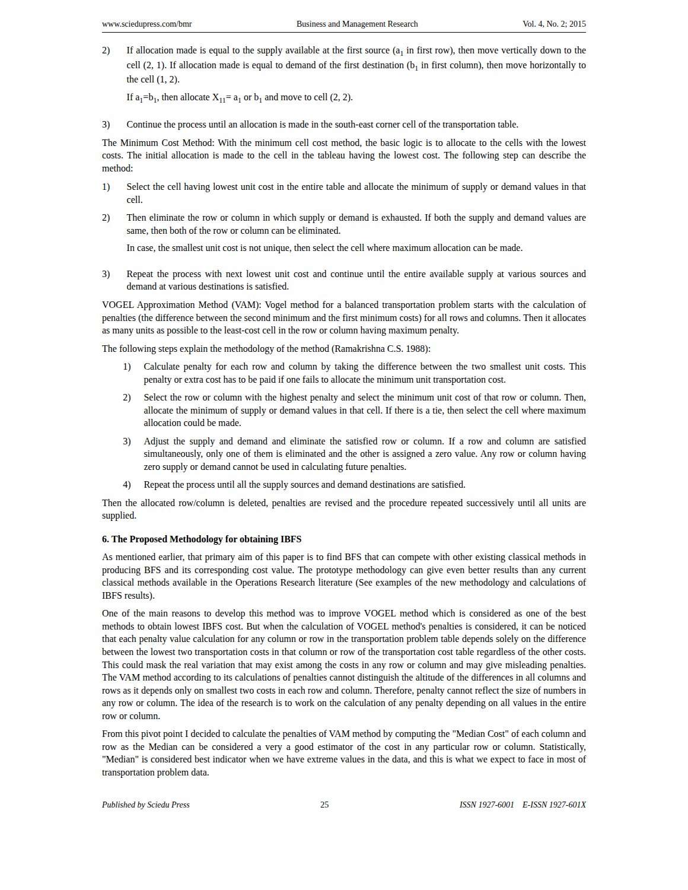www.sciedupress.com/bmr Business and Management Research Vol. 4, No. 2; 2015
2) If allocation made is equal to the supply available at the first source (a1 in first row), then move vertically down to the cell (2, 1). If allocation made is equal to demand of the first destination (b1 in first column), then move horizontally to the cell (1, 2).
If a1=b1, then allocate X11= a1 or b1 and move to cell (2, 2).
3) Continue the process until an allocation is made in the south-east corner cell of the transportation table.
The Minimum Cost Method: With the minimum cell cost method, the basic logic is to allocate to the cells with the lowest costs. The initial allocation is made to the cell in the tableau having the lowest cost. The following step can describe the method:
1) Select the cell having lowest unit cost in the entire table and allocate the minimum of supply or demand values in that cell.
2) Then eliminate the row or column in which supply or demand is exhausted. If both the supply and demand values are same, then both of the row or column can be eliminated.
In case, the smallest unit cost is not unique, then select the cell where maximum allocation can be made.
3) Repeat the process with next lowest unit cost and continue until the entire available supply at various sources and demand at various destinations is satisfied.
VOGEL Approximation Method (VAM): Vogel method for a balanced transportation problem starts with the calculation of penalties (the difference between the second minimum and the first minimum costs) for all rows and columns. Then it allocates as many units as possible to the least-cost cell in the row or column having maximum penalty.
The following steps explain the methodology of the method (Ramakrishna C.S. 1988):
1) Calculate penalty for each row and column by taking the difference between the two smallest unit costs. This penalty or extra cost has to be paid if one fails to allocate the minimum unit transportation cost.
2) Select the row or column with the highest penalty and select the minimum unit cost of that row or column. Then, allocate the minimum of supply or demand values in that cell. If there is a tie, then select the cell where maximum allocation could be made.
3) Adjust the supply and demand and eliminate the satisfied row or column. If a row and column are satisfied simultaneously, only one of them is eliminated and the other is assigned a zero value. Any row or column having zero supply or demand cannot be used in calculating future penalties.
4) Repeat the process until all the supply sources and demand destinations are satisfied.
Then the allocated row/column is deleted, penalties are revised and the procedure repeated successively until all units are supplied.
6. The Proposed Methodology for obtaining IBFS
As mentioned earlier, that primary aim of this paper is to find BFS that can compete with other existing classical methods in producing BFS and its corresponding cost value. The prototype methodology can give even better results than any current classical methods available in the Operations Research literature (See examples of the new methodology and calculations of IBFS results).
One of the main reasons to develop this method was to improve VOGEL method which is considered as one of the best methods to obtain lowest IBFS cost. But when the calculation of VOGEL method's penalties is considered, it can be noticed that each penalty value calculation for any column or row in the transportation problem table depends solely on the difference between the lowest two transportation costs in that column or row of the transportation cost table regardless of the other costs. This could mask the real variation that may exist among the costs in any row or column and may give misleading penalties. The VAM method according to its calculations of penalties cannot distinguish the altitude of the differences in all columns and rows as it depends only on smallest two costs in each row and column. Therefore, penalty cannot reflect the size of numbers in any row or column. The idea of the research is to work on the calculation of any penalty depending on all values in the entire row or column.
From this pivot point I decided to calculate the penalties of VAM method by computing the "Median Cost" of each column and row as the Median can be considered a very a good estimator of the cost in any particular row or column. Statistically, "Median" is considered best indicator when we have extreme values in the data, and this is what we expect to face in most of transportation problem data.
Published by Sciedu Press 25 ISSN 1927-6001 E-ISSN 1927-601X